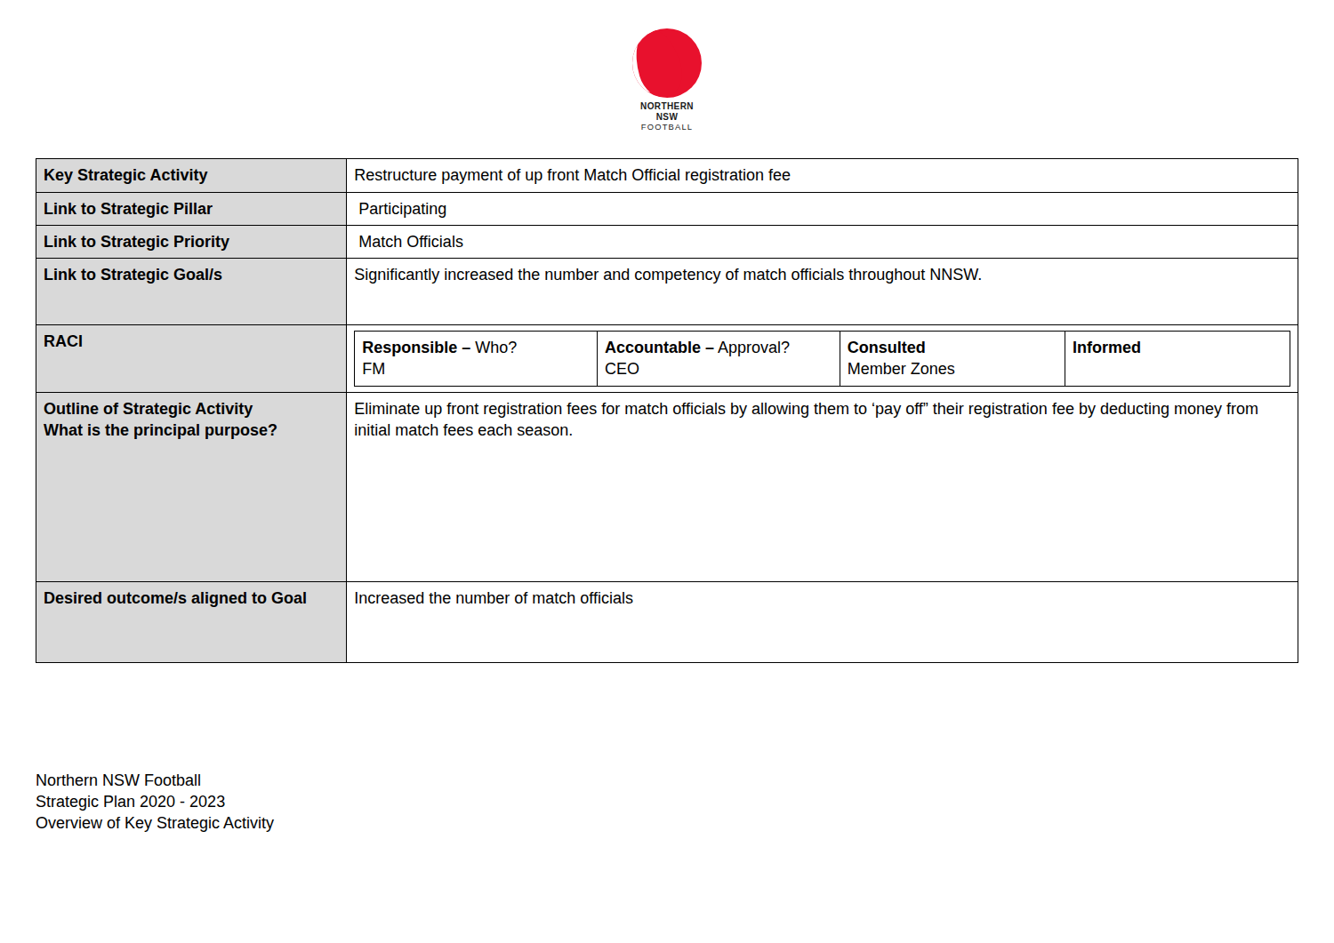NORTHERN
NSW FOOTBALL
| Key Strategic Activity | Restructure payment of up front Match Official registration fee |
| Link to Strategic Pillar | Participating |
| Link to Strategic Priority | Match Officials |
| Link to Strategic Goal/s | Significantly increased the number and competency of match officials throughout NNSW. |
| RACI | / Responsible – Who? FM / Accountable – Approval? CEO / Consulted Member Zones / Informed / |
| Outline of Strategic Activity What is the principal purpose? | Eliminate up front registration fees for match officials by allowing them to ‘pay off” their registration fee by deducting money from initial match fees each season. |
| Desired outcome/s aligned to Goal | Increased the number of match officials |
Northern NSW Football
Strategic Plan 2020 - 2023
Overview of Key Strategic Activity